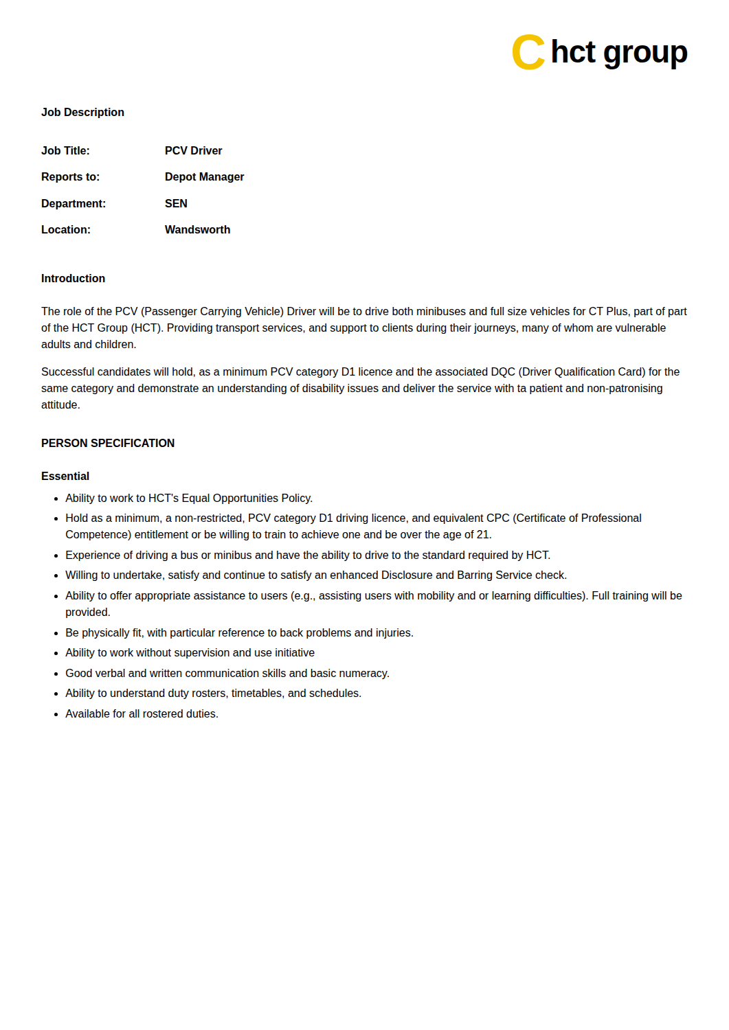Chct group
Job Description
| Job Title: | PCV Driver |
| Reports to: | Depot Manager |
| Department: | SEN |
| Location: | Wandsworth |
Introduction
The role of the PCV (Passenger Carrying Vehicle) Driver will be to drive both minibuses and full size vehicles for CT Plus, part of part of the HCT Group (HCT). Providing transport services, and support to clients during their journeys, many of whom are vulnerable adults and children.
Successful candidates will hold, as a minimum PCV category D1 licence and the associated DQC (Driver Qualification Card) for the same category and demonstrate an understanding of disability issues and deliver the service with ta patient and non-patronising attitude.
PERSON SPECIFICATION
Essential
Ability to work to HCT's Equal Opportunities Policy.
Hold as a minimum, a non-restricted, PCV category D1 driving licence, and equivalent CPC (Certificate of Professional Competence) entitlement or be willing to train to achieve one and be over the age of 21.
Experience of driving a bus or minibus and have the ability to drive to the standard required by HCT.
Willing to undertake, satisfy and continue to satisfy an enhanced Disclosure and Barring Service check.
Ability to offer appropriate assistance to users (e.g., assisting users with mobility and or learning difficulties). Full training will be provided.
Be physically fit, with particular reference to back problems and injuries.
Ability to work without supervision and use initiative
Good verbal and written communication skills and basic numeracy.
Ability to understand duty rosters, timetables, and schedules.
Available for all rostered duties.